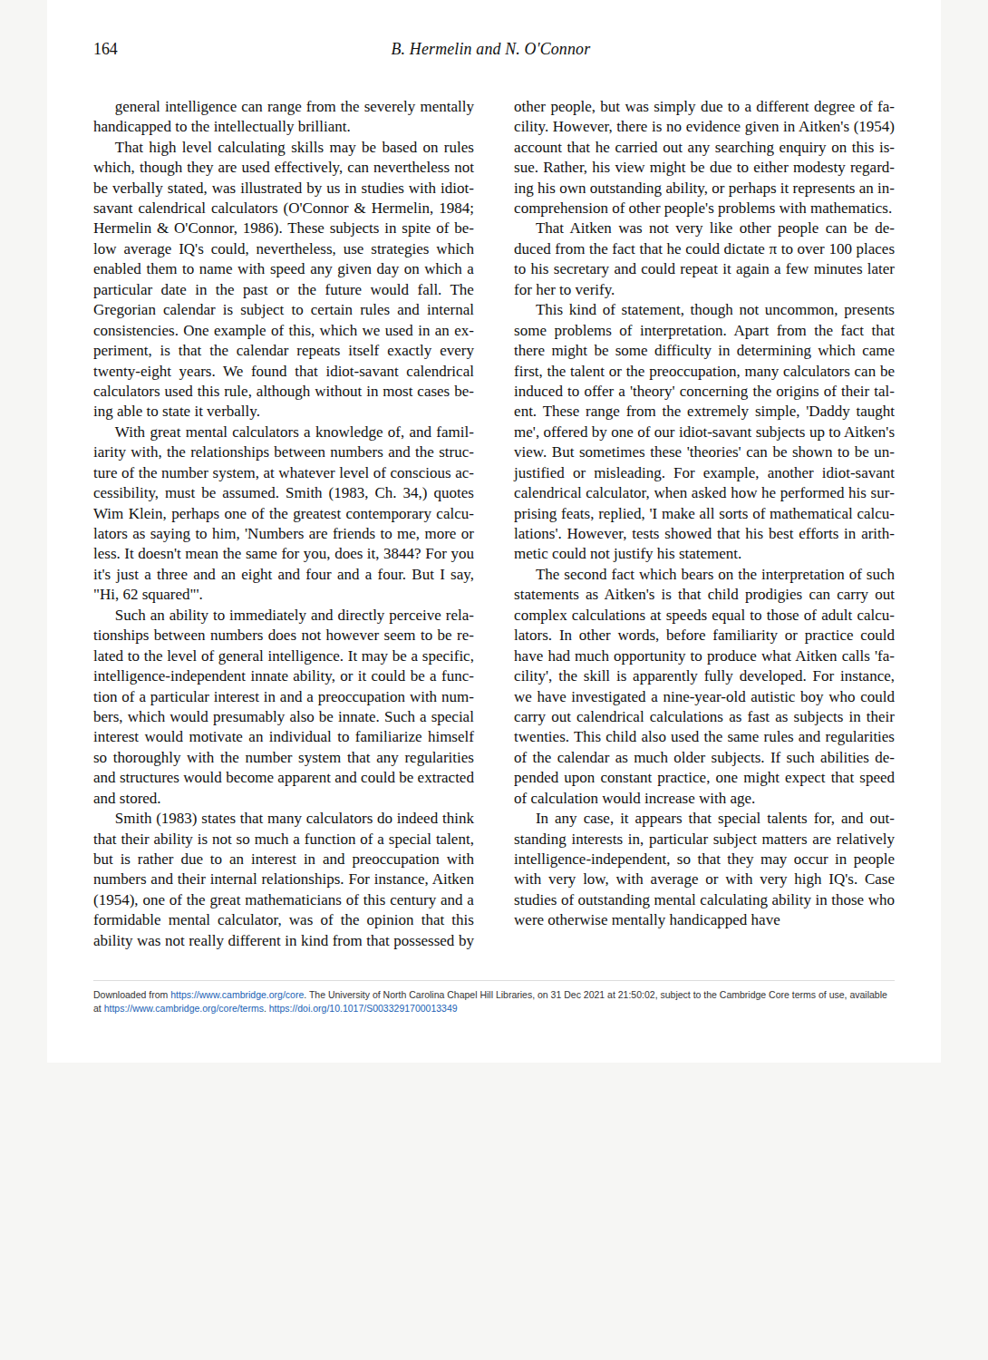164 B. Hermelin and N. O'Connor
general intelligence can range from the severely mentally handicapped to the intellectually brilliant.
That high level calculating skills may be based on rules which, though they are used effectively, can nevertheless not be verbally stated, was illustrated by us in studies with idiot-savant calendrical calculators (O'Connor & Hermelin, 1984; Hermelin & O'Connor, 1986). These subjects in spite of below average IQ's could, nevertheless, use strategies which enabled them to name with speed any given day on which a particular date in the past or the future would fall. The Gregorian calendar is subject to certain rules and internal consistencies. One example of this, which we used in an experiment, is that the calendar repeats itself exactly every twenty-eight years. We found that idiot-savant calendrical calculators used this rule, although without in most cases being able to state it verbally.
With great mental calculators a knowledge of, and familiarity with, the relationships between numbers and the structure of the number system, at whatever level of conscious accessibility, must be assumed. Smith (1983, Ch. 34,) quotes Wim Klein, perhaps one of the greatest contemporary calculators as saying to him, 'Numbers are friends to me, more or less. It doesn't mean the same for you, does it, 3844? For you it's just a three and an eight and four and a four. But I say, "Hi, 62 squared"'.
Such an ability to immediately and directly perceive relationships between numbers does not however seem to be related to the level of general intelligence. It may be a specific, intelligence-independent innate ability, or it could be a function of a particular interest in and a preoccupation with numbers, which would presumably also be innate. Such a special interest would motivate an individual to familiarize himself so thoroughly with the number system that any regularities and structures would become apparent and could be extracted and stored.
Smith (1983) states that many calculators do indeed think that their ability is not so much a function of a special talent, but is rather due to an interest in and preoccupation with numbers and their internal relationships. For instance, Aitken (1954), one of the great mathematicians of this century and a formidable mental calculator, was of the opinion that this ability was not really different in kind from that possessed by other people, but was simply due to a different degree of facility. However, there is no evidence given in Aitken's (1954) account that he carried out any searching enquiry on this issue. Rather, his view might be due to either modesty regarding his own outstanding ability, or perhaps it represents an incomprehension of other people's problems with mathematics.
That Aitken was not very like other people can be deduced from the fact that he could dictate π to over 100 places to his secretary and could repeat it again a few minutes later for her to verify.
This kind of statement, though not uncommon, presents some problems of interpretation. Apart from the fact that there might be some difficulty in determining which came first, the talent or the preoccupation, many calculators can be induced to offer a 'theory' concerning the origins of their talent. These range from the extremely simple, 'Daddy taught me', offered by one of our idiot-savant subjects up to Aitken's view. But sometimes these 'theories' can be shown to be unjustified or misleading. For example, another idiot-savant calendrical calculator, when asked how he performed his surprising feats, replied, 'I make all sorts of mathematical calculations'. However, tests showed that his best efforts in arithmetic could not justify his statement.
The second fact which bears on the interpretation of such statements as Aitken's is that child prodigies can carry out complex calculations at speeds equal to those of adult calculators. In other words, before familiarity or practice could have had much opportunity to produce what Aitken calls 'facility', the skill is apparently fully developed. For instance, we have investigated a nine-year-old autistic boy who could carry out calendrical calculations as fast as subjects in their twenties. This child also used the same rules and regularities of the calendar as much older subjects. If such abilities depended upon constant practice, one might expect that speed of calculation would increase with age.
In any case, it appears that special talents for, and outstanding interests in, particular subject matters are relatively intelligence-independent, so that they may occur in people with very low, with average or with very high IQ's. Case studies of outstanding mental calculating ability in those who were otherwise mentally handicapped have
Downloaded from https://www.cambridge.org/core. The University of North Carolina Chapel Hill Libraries, on 31 Dec 2021 at 21:50:02, subject to the Cambridge Core terms of use, available at https://www.cambridge.org/core/terms. https://doi.org/10.1017/S0033291700013349